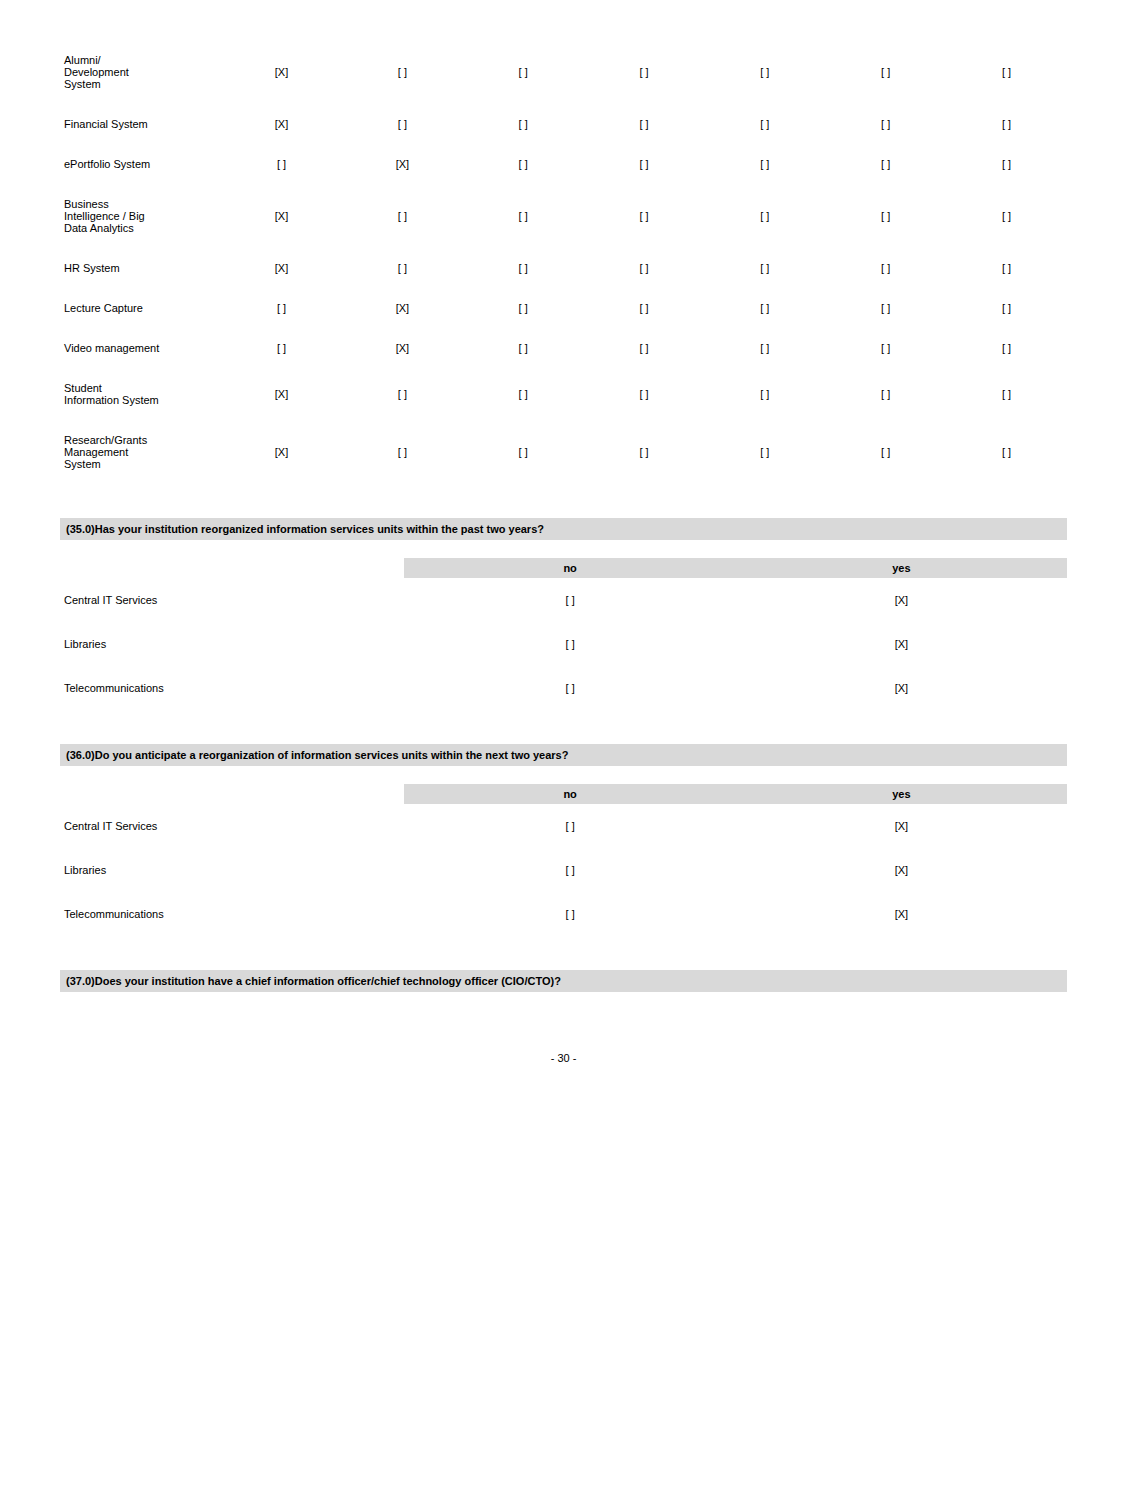| Alumni/ Development System | [X] | [ ] | [ ] | [ ] | [ ] | [ ] | [ ] |
| Financial System | [X] | [ ] | [ ] | [ ] | [ ] | [ ] | [ ] |
| ePortfolio System | [ ] | [X] | [ ] | [ ] | [ ] | [ ] | [ ] |
| Business Intelligence / Big Data Analytics | [X] | [ ] | [ ] | [ ] | [ ] | [ ] | [ ] |
| HR System | [X] | [ ] | [ ] | [ ] | [ ] | [ ] | [ ] |
| Lecture Capture | [ ] | [X] | [ ] | [ ] | [ ] | [ ] | [ ] |
| Video management | [ ] | [X] | [ ] | [ ] | [ ] | [ ] | [ ] |
| Student Information System | [X] | [ ] | [ ] | [ ] | [ ] | [ ] | [ ] |
| Research/Grants Management System | [X] | [ ] | [ ] | [ ] | [ ] | [ ] | [ ] |
(35.0)Has your institution reorganized information services units within the past two years?
| | no | yes |
| --- | --- | --- |
| Central IT Services | [ ] | [X] |
| Libraries | [ ] | [X] |
| Telecommunications | [ ] | [X] |
(36.0)Do you anticipate a reorganization of information services units within the next two years?
| | no | yes |
| --- | --- | --- |
| Central IT Services | [ ] | [X] |
| Libraries | [ ] | [X] |
| Telecommunications | [ ] | [X] |
(37.0)Does your institution have a chief information officer/chief technology officer (CIO/CTO)?
- 30 -